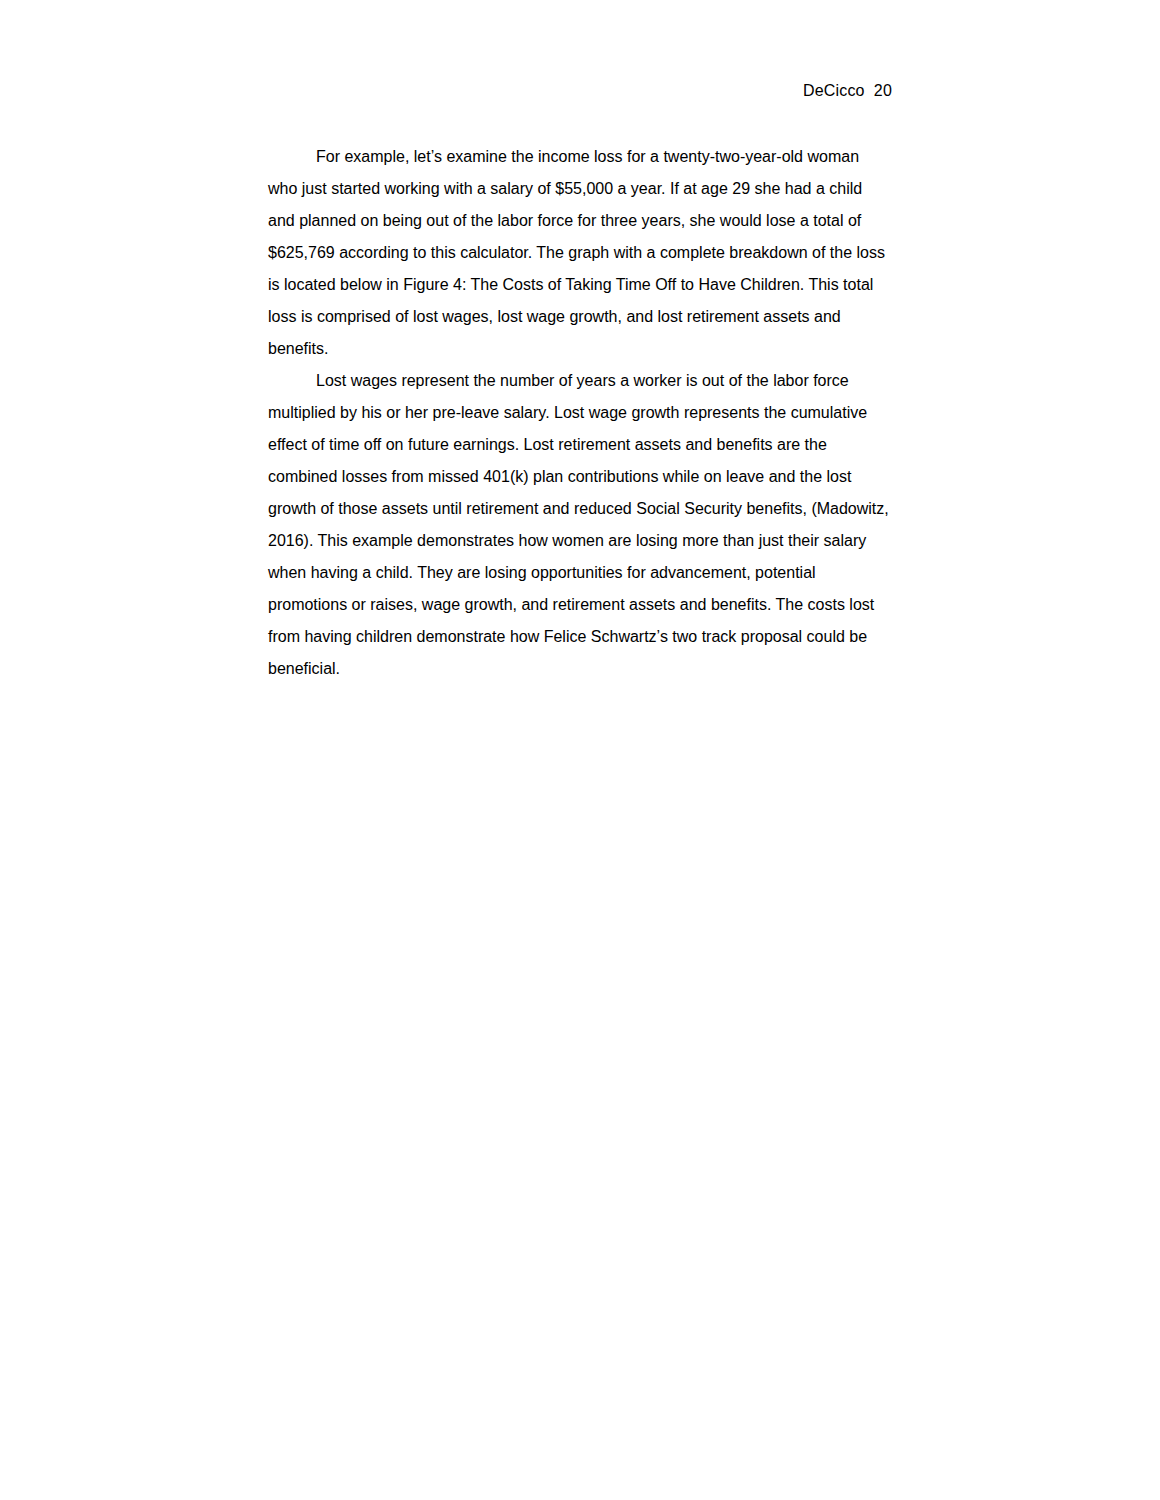DeCicco 20
For example, let’s examine the income loss for a twenty-two-year-old woman who just started working with a salary of $55,000 a year. If at age 29 she had a child and planned on being out of the labor force for three years, she would lose a total of $625,769 according to this calculator. The graph with a complete breakdown of the loss is located below in Figure 4: The Costs of Taking Time Off to Have Children. This total loss is comprised of lost wages, lost wage growth, and lost retirement assets and benefits.
Lost wages represent the number of years a worker is out of the labor force multiplied by his or her pre-leave salary. Lost wage growth represents the cumulative effect of time off on future earnings. Lost retirement assets and benefits are the combined losses from missed 401(k) plan contributions while on leave and the lost growth of those assets until retirement and reduced Social Security benefits, (Madowitz, 2016). This example demonstrates how women are losing more than just their salary when having a child. They are losing opportunities for advancement, potential promotions or raises, wage growth, and retirement assets and benefits. The costs lost from having children demonstrate how Felice Schwartz’s two track proposal could be beneficial.